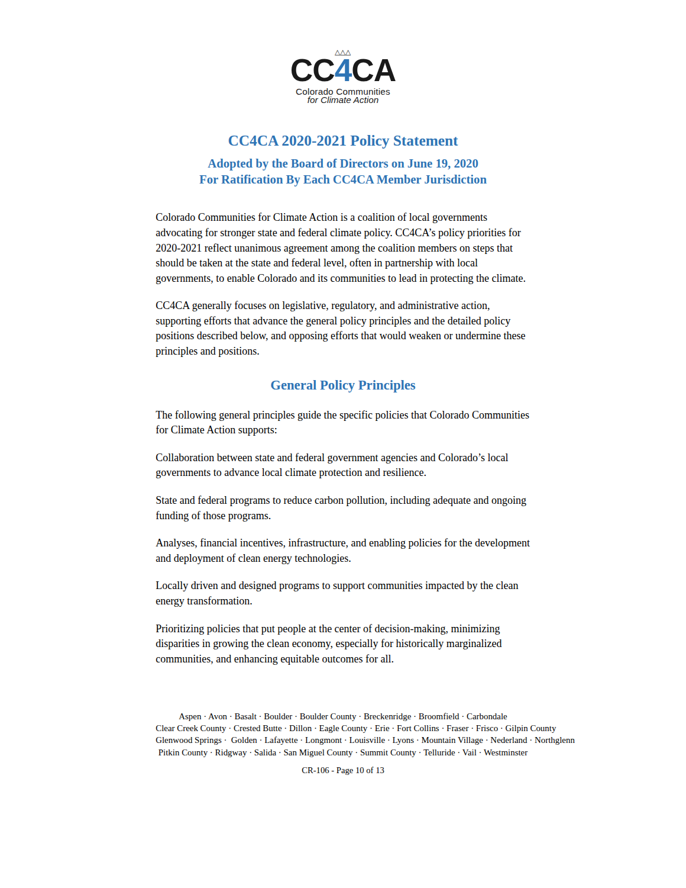△△△
CC 4 CA
Colorado Communities
for Climate Action
CC4CA 2020-2021 Policy Statement
Adopted by the Board of Directors on June 19, 2020
For Ratification By Each CC4CA Member Jurisdiction
Colorado Communities for Climate Action is a coalition of local governments advocating for stronger state and federal climate policy. CC4CA’s policy priorities for 2020-2021 reflect unanimous agreement among the coalition members on steps that should be taken at the state and federal level, often in partnership with local governments, to enable Colorado and its communities to lead in protecting the climate.
CC4CA generally focuses on legislative, regulatory, and administrative action, supporting efforts that advance the general policy principles and the detailed policy positions described below, and opposing efforts that would weaken or undermine these principles and positions.
General Policy Principles
The following general principles guide the specific policies that Colorado Communities for Climate Action supports:
Collaboration between state and federal government agencies and Colorado’s local governments to advance local climate protection and resilience.
State and federal programs to reduce carbon pollution, including adequate and ongoing funding of those programs.
Analyses, financial incentives, infrastructure, and enabling policies for the development and deployment of clean energy technologies.
Locally driven and designed programs to support communities impacted by the clean energy transformation.
Prioritizing policies that put people at the center of decision-making, minimizing disparities in growing the clean economy, especially for historically marginalized communities, and enhancing equitable outcomes for all.
Aspen · Avon · Basalt · Boulder · Boulder County · Breckenridge · Broomfield · Carbondale
Clear Creek County · Crested Butte · Dillon · Eagle County · Erie · Fort Collins · Fraser · Frisco · Gilpin County
Glenwood Springs · Golden · Lafayette · Longmont · Louisville · Lyons · Mountain Village · Nederland · Northglenn
Pitkin County · Ridgway · Salida · San Miguel County · Summit County · Telluride · Vail · Westminster
CR-106 - Page 10 of 13